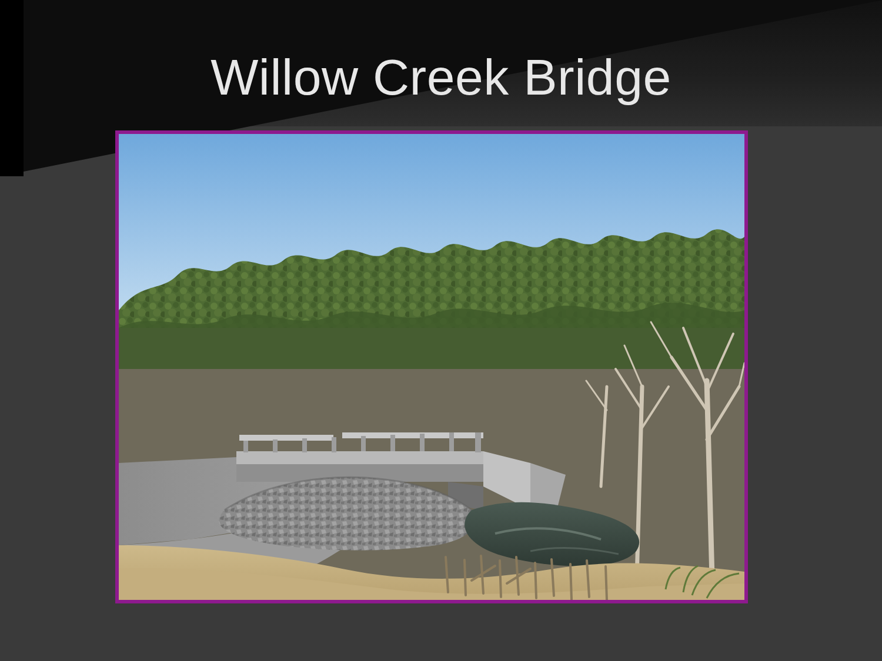Willow Creek Bridge